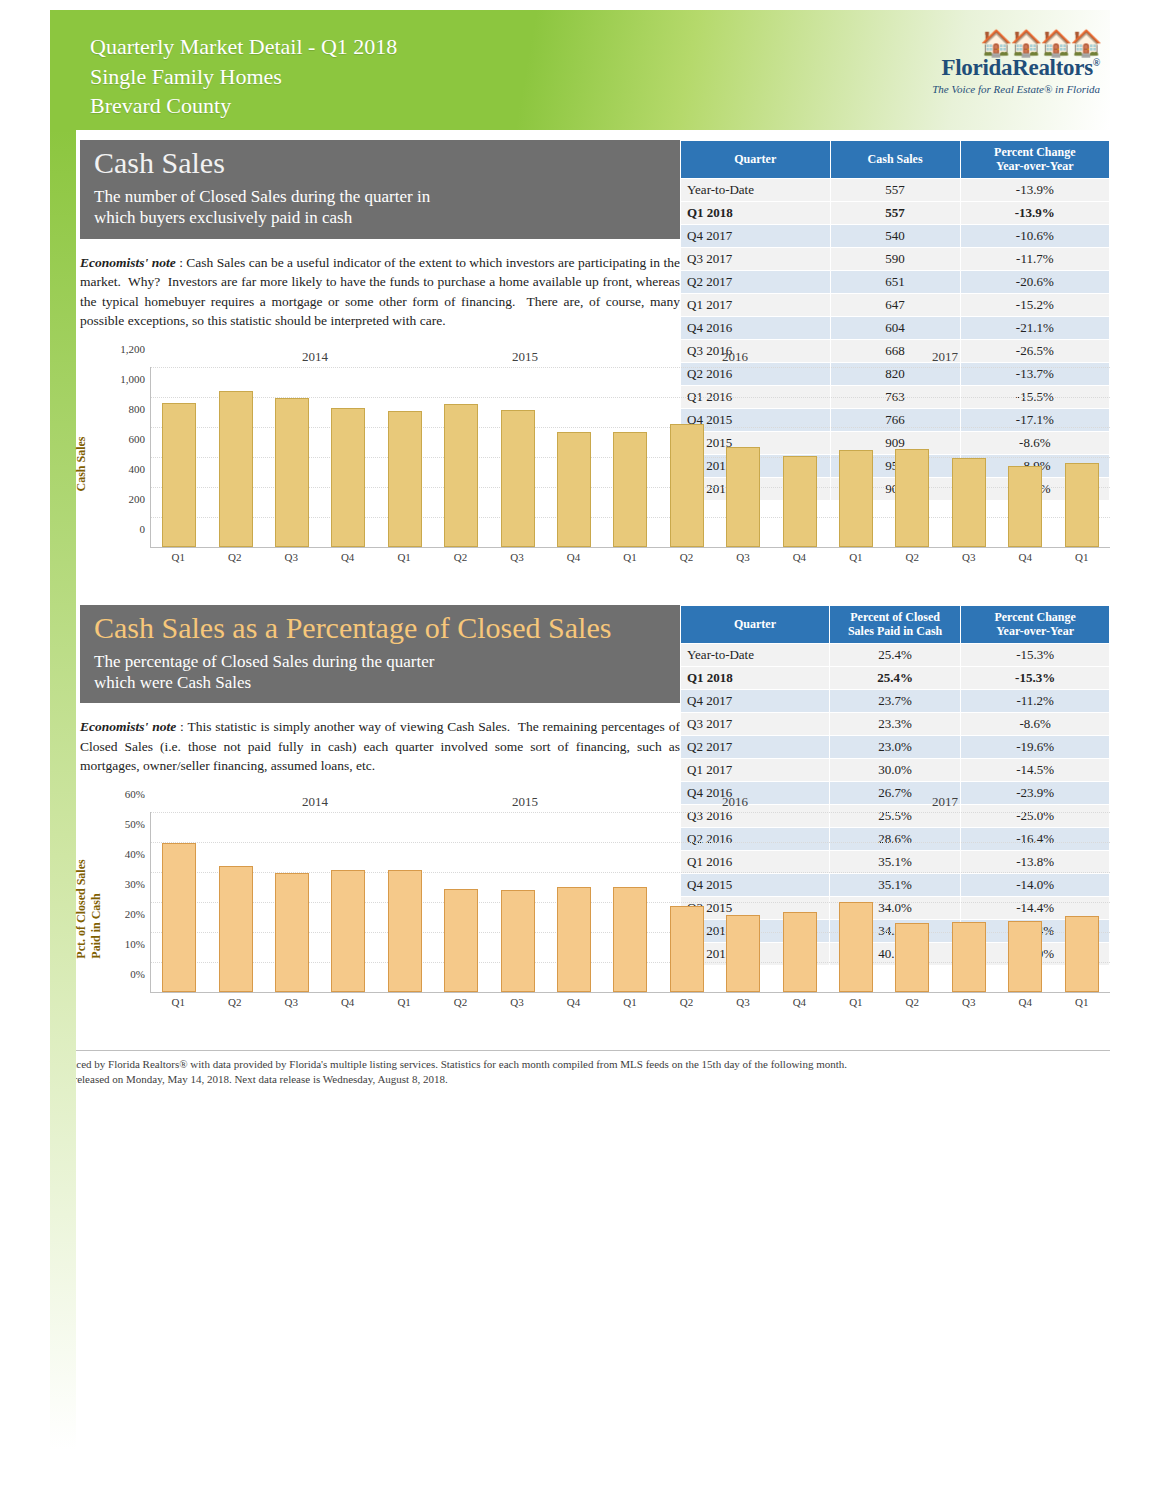Quarterly Market Detail - Q1 2018
Single Family Homes
Brevard County
🏠🏠🏠🏠
FloridaRealtors®
The Voice for Real Estate® in Florida
Cash Sales
The number of Closed Sales during the quarter in
which buyers exclusively paid in cash
| Quarter | Cash Sales | Percent Change Year-over-Year |
| --- | --- | --- |
| Year-to-Date | 557 | -13.9% |
| Q1 2018 | 557 | -13.9% |
| Q4 2017 | 540 | -10.6% |
| Q3 2017 | 590 | -11.7% |
| Q2 2017 | 651 | -20.6% |
| Q1 2017 | 647 | -15.2% |
| Q4 2016 | 604 | -21.1% |
| Q3 2016 | 668 | -26.5% |
| Q2 2016 | 820 | -13.7% |
| Q1 2016 | 763 | -15.5% |
| Q4 2015 | 766 | -17.1% |
| Q3 2015 | 909 | -8.6% |
| Q2 2015 | 950 | -8.9% |
| Q1 2015 | 903 | -6.0% |
Economists' note : Cash Sales can be a useful indicator of the extent to which investors are participating in the market. Why? Investors are far more likely to have the funds to purchase a home available up front, whereas the typical homebuyer requires a mortgage or some other form of financing. There are, of course, many possible exceptions, so this statistic should be interpreted with care.
Cash Sales
2014
2015
2016
2017
1,200
1,000
800
600
400
200
0
Q1
Q2
Q3
Q4
Q1
Q2
Q3
Q4
Q1
Q2
Q3
Q4
Q1
Q2
Q3
Q4
Q1
Cash Sales as a Percentage of Closed Sales
The percentage of Closed Sales during the quarter
which were Cash Sales
| Quarter | Percent of Closed Sales Paid in Cash | Percent Change Year-over-Year |
| --- | --- | --- |
| Year-to-Date | 25.4% | -15.3% |
| Q1 2018 | 25.4% | -15.3% |
| Q4 2017 | 23.7% | -11.2% |
| Q3 2017 | 23.3% | -8.6% |
| Q2 2017 | 23.0% | -19.6% |
| Q1 2017 | 30.0% | -14.5% |
| Q4 2016 | 26.7% | -23.9% |
| Q3 2016 | 25.5% | -25.0% |
| Q2 2016 | 28.6% | -16.4% |
| Q1 2016 | 35.1% | -13.8% |
| Q4 2015 | 35.1% | -14.0% |
| Q3 2015 | 34.0% | -14.4% |
| Q2 2015 | 34.2% | -18.4% |
| Q1 2015 | 40.7% | -17.9% |
Economists' note : This statistic is simply another way of viewing Cash Sales. The remaining percentages of Closed Sales (i.e. those not paid fully in cash) each quarter involved some sort of financing, such as mortgages, owner/seller financing, assumed loans, etc.
Pct. of Closed Sales
Paid in Cash
2014
2015
2016
2017
60%
50%
40%
30%
20%
10%
0%
Q1
Q2
Q3
Q4
Q1
Q2
Q3
Q4
Q1
Q2
Q3
Q4
Q1
Q2
Q3
Q4
Q1
Produced by Florida Realtors® with data provided by Florida's multiple listing services. Statistics for each month compiled from MLS feeds on the 15th day of the following month.
Data released on Monday, May 14, 2018. Next data release is Wednesday, August 8, 2018.